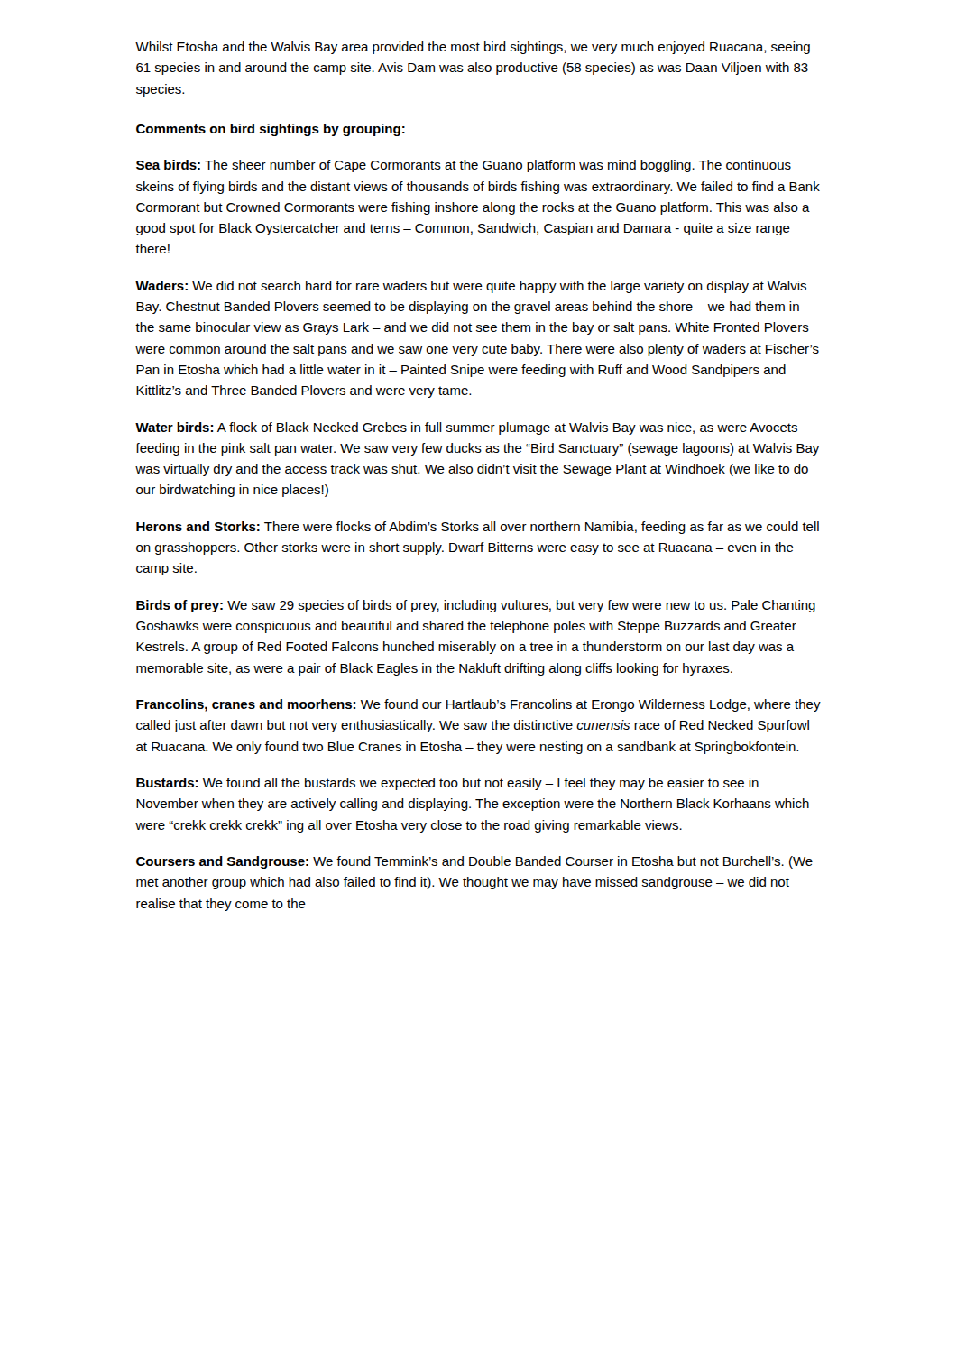Whilst Etosha and the Walvis Bay area provided the most bird sightings, we very much enjoyed Ruacana, seeing 61 species in and around the camp site. Avis Dam was also productive (58 species) as was Daan Viljoen with 83 species.
Comments on bird sightings by grouping:
Sea birds: The sheer number of Cape Cormorants at the Guano platform was mind boggling. The continuous skeins of flying birds and the distant views of thousands of birds fishing was extraordinary. We failed to find a Bank Cormorant but Crowned Cormorants were fishing inshore along the rocks at the Guano platform. This was also a good spot for Black Oystercatcher and terns – Common, Sandwich, Caspian and Damara - quite a size range there!
Waders: We did not search hard for rare waders but were quite happy with the large variety on display at Walvis Bay. Chestnut Banded Plovers seemed to be displaying on the gravel areas behind the shore – we had them in the same binocular view as Grays Lark – and we did not see them in the bay or salt pans. White Fronted Plovers were common around the salt pans and we saw one very cute baby. There were also plenty of waders at Fischer’s Pan in Etosha which had a little water in it – Painted Snipe were feeding with Ruff and Wood Sandpipers and Kittlitz’s and Three Banded Plovers and were very tame.
Water birds: A flock of Black Necked Grebes in full summer plumage at Walvis Bay was nice, as were Avocets feeding in the pink salt pan water. We saw very few ducks as the “Bird Sanctuary” (sewage lagoons) at Walvis Bay was virtually dry and the access track was shut. We also didn’t visit the Sewage Plant at Windhoek (we like to do our birdwatching in nice places!)
Herons and Storks: There were flocks of Abdim’s Storks all over northern Namibia, feeding as far as we could tell on grasshoppers. Other storks were in short supply. Dwarf Bitterns were easy to see at Ruacana – even in the camp site.
Birds of prey: We saw 29 species of birds of prey, including vultures, but very few were new to us. Pale Chanting Goshawks were conspicuous and beautiful and shared the telephone poles with Steppe Buzzards and Greater Kestrels. A group of Red Footed Falcons hunched miserably on a tree in a thunderstorm on our last day was a memorable site, as were a pair of Black Eagles in the Nakluft drifting along cliffs looking for hyraxes.
Francolins, cranes and moorhens: We found our Hartlaub’s Francolins at Erongo Wilderness Lodge, where they called just after dawn but not very enthusiastically. We saw the distinctive cunensis race of Red Necked Spurfowl at Ruacana. We only found two Blue Cranes in Etosha – they were nesting on a sandbank at Springbokfontein.
Bustards: We found all the bustards we expected too but not easily – I feel they may be easier to see in November when they are actively calling and displaying. The exception were the Northern Black Korhaans which were “crekk crekk crekk” ing all over Etosha very close to the road giving remarkable views.
Coursers and Sandgrouse: We found Temmink’s and Double Banded Courser in Etosha but not Burchell’s. (We met another group which had also failed to find it). We thought we may have missed sandgrouse – we did not realise that they come to the